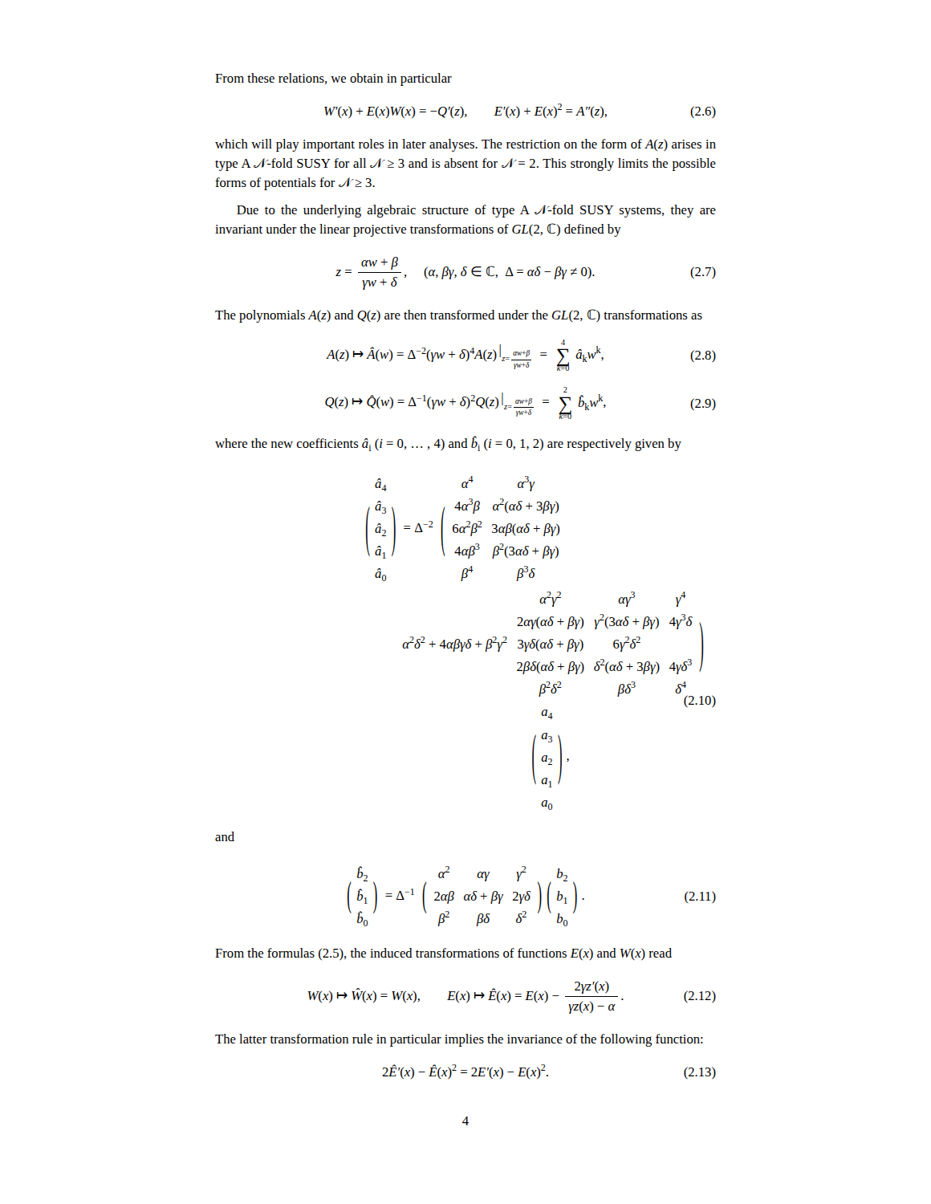From these relations, we obtain in particular
W′(x) + E(x)W(x) = −Q′(z), E′(x) + E(x)2 = A″(z),
(2.6)
which will play important roles in later analyses. The restriction on the form of A(z) arises in type A 𝒩-fold SUSY for all 𝒩 ≥ 3 and is absent for 𝒩 = 2. This strongly limits the possible forms of potentials for 𝒩 ≥ 3.
Due to the underlying algebraic structure of type A 𝒩-fold SUSY systems, they are invariant under the linear projective transformations of GL(2, ℂ) defined by
z = αw + β γw + δ, (α, βγ, δ ∈ ℂ, Δ = αδ − βγ ≠ 0).
(2.7)
The polynomials A(z) and Q(z) are then transformed under the GL(2, ℂ) transformations as
A(z) ↦ Â(w) = Δ−2(γw + δ)4A(z)|z=αw+β γw+δ = 4∑k=0 âkwk,
(2.8)
Q(z) ↦ Q̂(w) = Δ−1(γw + δ)2Q(z)|z=αw+β γw+δ = 2∑k=0 b̂kwk,
(2.9)
where the new coefficients âi (i = 0, … , 4) and b̂i (i = 0, 1, 2) are respectively given by
(
| â 4 |
| â 3 |
| â 2 |
| â 1 |
| â 0 |
) = Δ−2 (
| α 4 | α 3 γ |
| 4 α 3 β | α 2 ( αδ + 3 βγ ) |
| 6 α 2 β 2 | 3 αβ ( αδ + βγ ) |
| 4 αβ 3 | β 2 (3 αδ + βγ ) |
| β 4 | β 3 δ |
| | α 2 γ 2 | αγ 3 | γ 4 |
| | 2 αγ ( αδ + βγ ) | γ 2 (3 αδ + βγ ) | 4 γ 3 δ |
| α 2 δ 2 + 4 αβγδ + β 2 γ 2 | 3 γδ ( αδ + βγ ) | 6 γ 2 δ 2 | |
| | 2 βδ ( αδ + βγ ) | δ 2 ( αδ + 3 βγ ) | 4 γδ 3 |
| | β 2 δ 2 | βδ 3 | δ 4 |
) (
| a 4 |
| a 3 |
| a 2 |
| a 1 |
| a 0 |
) ,
(2.10)
and
(
| b̂ 2 |
| b̂ 1 |
| b̂ 0 |
) = Δ−1 (
| α 2 | αγ | γ 2 |
| 2 αβ | αδ + βγ | 2 γδ |
| β 2 | βδ | δ 2 |
) (
| b 2 |
| b 1 |
| b 0 |
) .
(2.11)
From the formulas (2.5), the induced transformations of functions E(x) and W(x) read
W(x) ↦ Ŵ(x) = W(x), E(x) ↦ Ê(x) = E(x) − 2γz′(x) γz(x) − α.
(2.12)
The latter transformation rule in particular implies the invariance of the following function:
2Ê′(x) − Ê(x)2 = 2E′(x) − E(x)2.
(2.13)
4